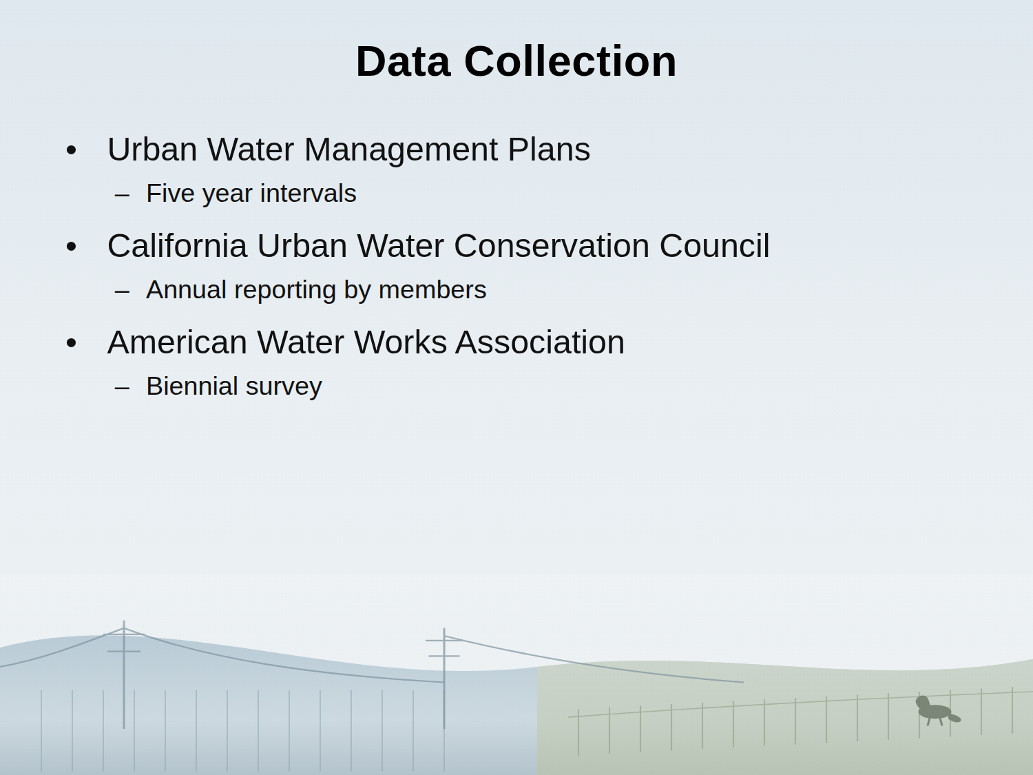Data Collection
Urban Water Management Plans
Five year intervals
California Urban Water Conservation Council
Annual reporting by members
American Water Works Association
Biennial survey